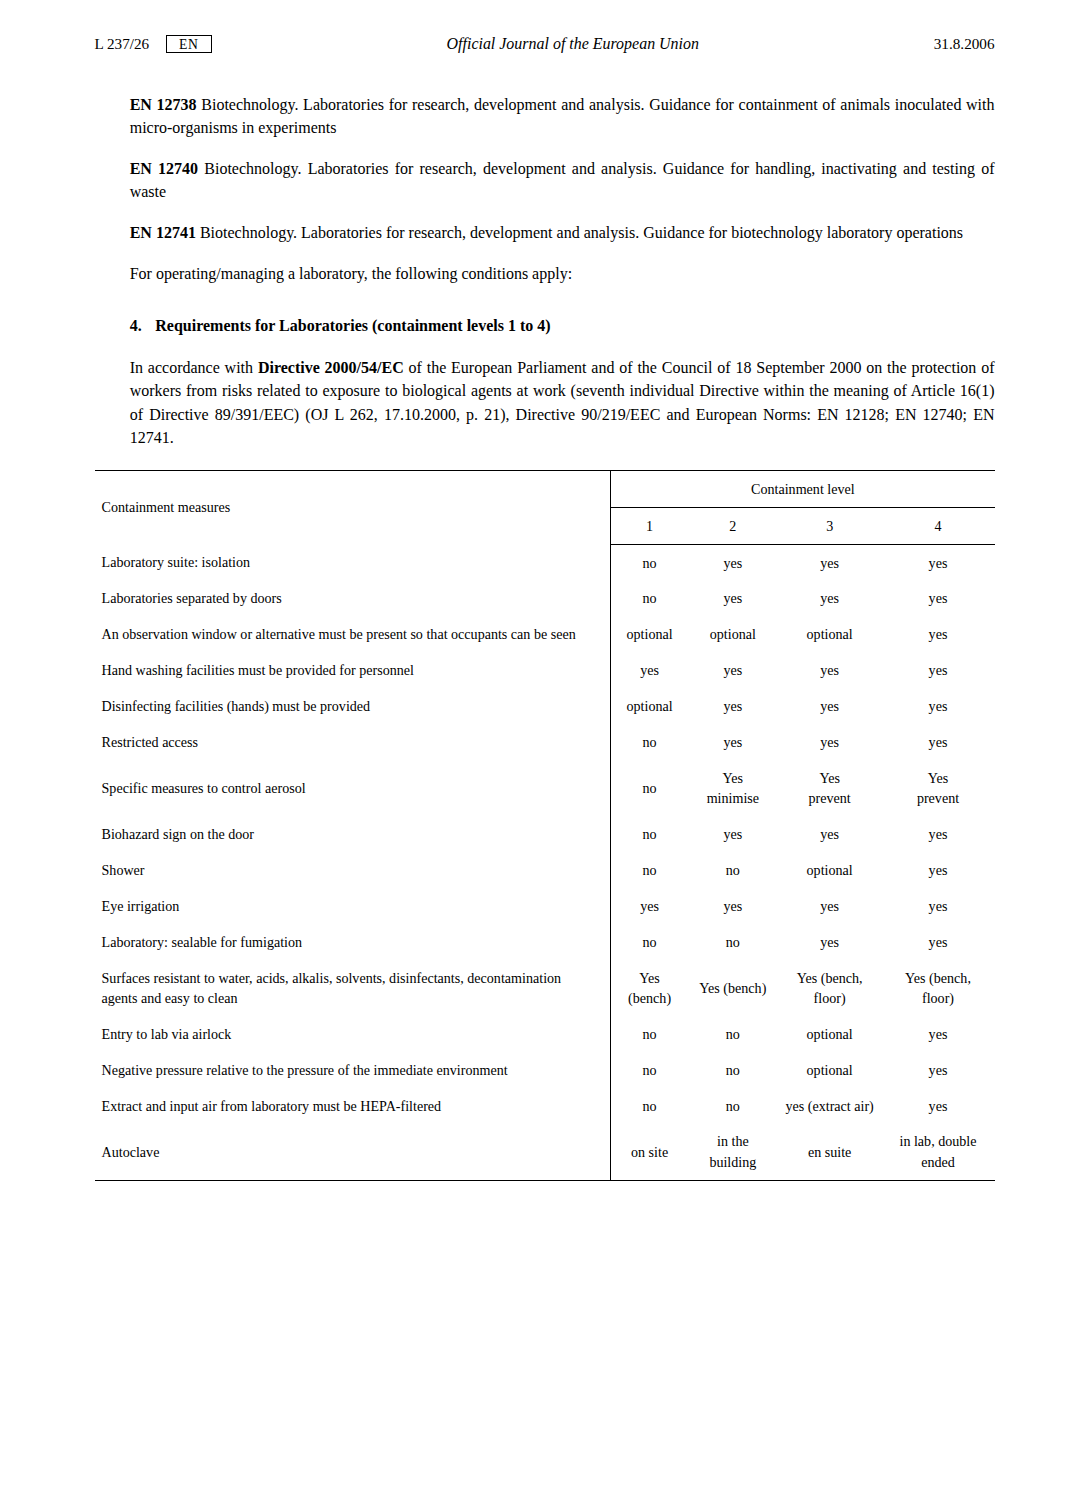L 237/26EN
Official Journal of the European Union
31.8.2006
EN 12738 Biotechnology. Laboratories for research, development and analysis. Guidance for containment of animals inoculated with micro-organisms in experiments
EN 12740 Biotechnology. Laboratories for research, development and analysis. Guidance for handling, inactivating and testing of waste
EN 12741 Biotechnology. Laboratories for research, development and analysis. Guidance for biotechnology laboratory operations
For operating/managing a laboratory, the following conditions apply:
4. Requirements for Laboratories (containment levels 1 to 4)
In accordance with Directive 2000/54/EC of the European Parliament and of the Council of 18 September 2000 on the protection of workers from risks related to exposure to biological agents at work (seventh individual Directive within the meaning of Article 16(1) of Directive 89/391/EEC) (OJ L 262, 17.10.2000, p. 21), Directive 90/219/EEC and European Norms: EN 12128; EN 12740; EN 12741.
| Containment measures | Containment level |
| --- | --- |
| 1 | 2 | 3 | 4 |
| Laboratory suite: isolation | no | yes | yes | yes |
| Laboratories separated by doors | no | yes | yes | yes |
| An observation window or alternative must be present so that occupants can be seen | optional | optional | optional | yes |
| Hand washing facilities must be provided for personnel | yes | yes | yes | yes |
| Disinfecting facilities (hands) must be provided | optional | yes | yes | yes |
| Restricted access | no | yes | yes | yes |
| Specific measures to control aerosol | no | Yes minimise | Yes prevent | Yes prevent |
| Biohazard sign on the door | no | yes | yes | yes |
| Shower | no | no | optional | yes |
| Eye irrigation | yes | yes | yes | yes |
| Laboratory: sealable for fumigation | no | no | yes | yes |
| Surfaces resistant to water, acids, alkalis, solvents, disinfectants, decontamination agents and easy to clean | Yes (bench) | Yes (bench) | Yes (bench, floor) | Yes (bench, floor) |
| Entry to lab via airlock | no | no | optional | yes |
| Negative pressure relative to the pressure of the immediate environment | no | no | optional | yes |
| Extract and input air from laboratory must be HEPA-filtered | no | no | yes (extract air) | yes |
| Autoclave | on site | in the building | en suite | in lab, double ended |